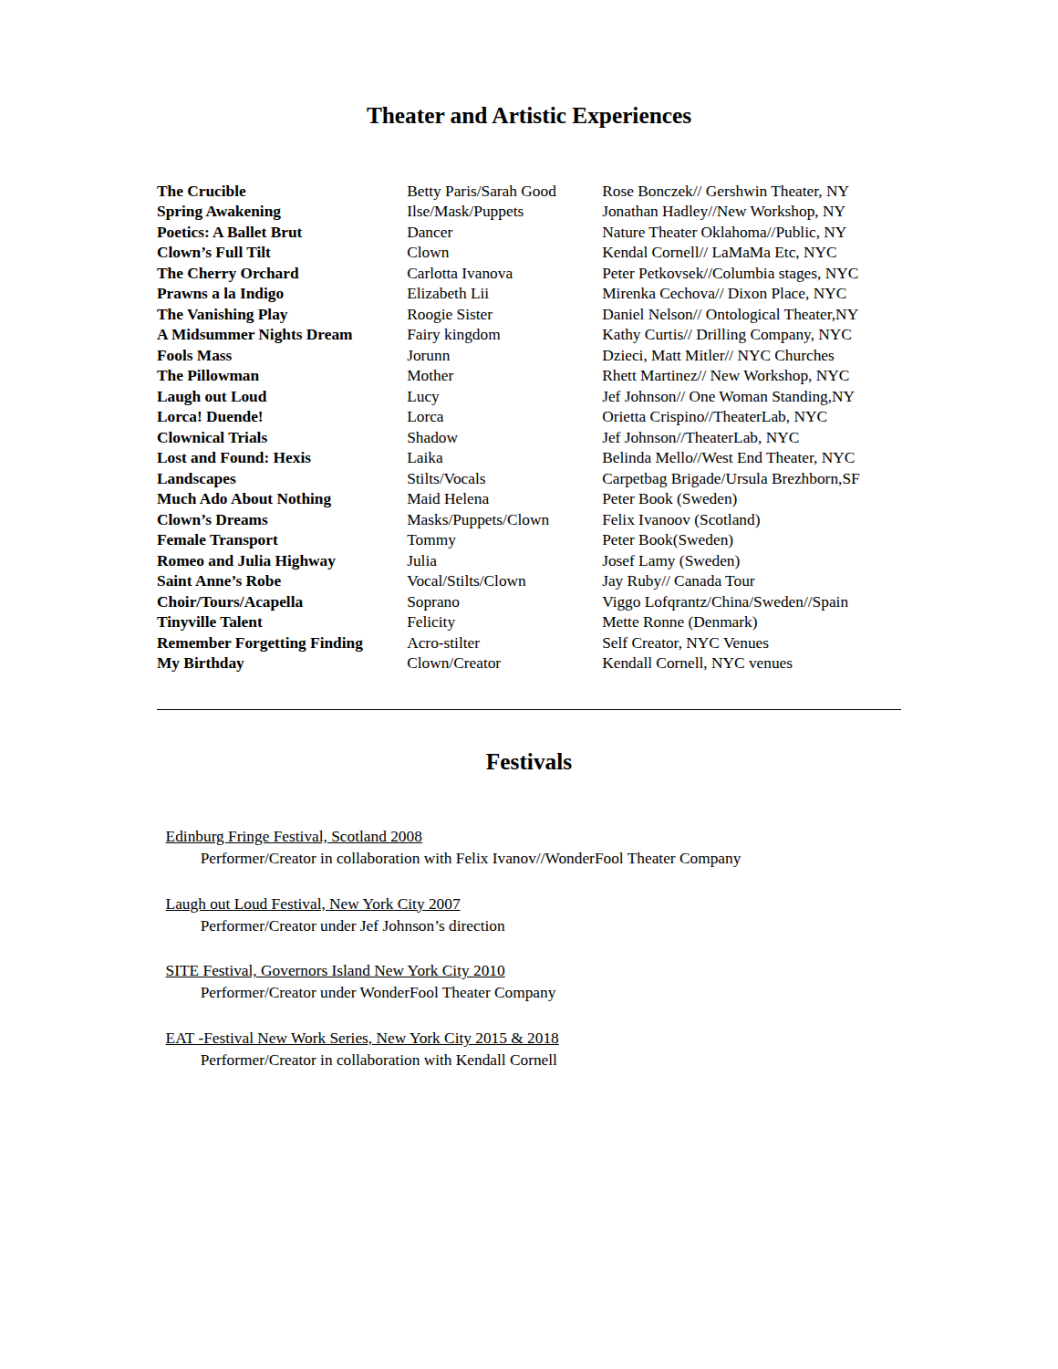Theater and Artistic Experiences
| The Crucible | Betty Paris/Sarah Good | Rose Bonczek// Gershwin Theater, NY |
| Spring Awakening | Ilse/Mask/Puppets | Jonathan Hadley//New Workshop, NY |
| Poetics: A Ballet Brut | Dancer | Nature Theater Oklahoma//Public, NY |
| Clown’s Full Tilt | Clown | Kendal Cornell// LaMaMa Etc, NYC |
| The Cherry Orchard | Carlotta Ivanova | Peter Petkovsek//Columbia stages, NYC |
| Prawns a la Indigo | Elizabeth Lii | Mirenka Cechova// Dixon Place, NYC |
| The Vanishing Play | Roogie Sister | Daniel Nelson// Ontological Theater,NY |
| A Midsummer Nights Dream | Fairy kingdom | Kathy Curtis// Drilling Company, NYC |
| Fools Mass | Jorunn | Dzieci, Matt Mitler// NYC Churches |
| The Pillowman | Mother | Rhett Martinez// New Workshop, NYC |
| Laugh out Loud | Lucy | Jef Johnson// One Woman Standing,NY |
| Lorca! Duende! | Lorca | Orietta Crispino//TheaterLab, NYC |
| Clownical Trials | Shadow | Jef Johnson//TheaterLab, NYC |
| Lost and Found: Hexis | Laika | Belinda Mello//West End Theater, NYC |
| Landscapes | Stilts/Vocals | Carpetbag Brigade/Ursula Brezhborn,SF |
| Much Ado About Nothing | Maid Helena | Peter Book (Sweden) |
| Clown’s Dreams | Masks/Puppets/Clown | Felix Ivanoov (Scotland) |
| Female Transport | Tommy | Peter Book(Sweden) |
| Romeo and Julia Highway | Julia | Josef Lamy (Sweden) |
| Saint Anne’s Robe | Vocal/Stilts/Clown | Jay Ruby// Canada Tour |
| Choir/Tours/Acapella | Soprano | Viggo Lofqrantz/China/Sweden//Spain |
| Tinyville Talent | Felicity | Mette Ronne (Denmark) |
| Remember Forgetting Finding | Acro-stilter | Self Creator, NYC Venues |
| My Birthday | Clown/Creator | Kendall Cornell, NYC venues |
Festivals
Edinburg Fringe Festival, Scotland 2008
Performer/Creator in collaboration with Felix Ivanov//WonderFool Theater Company
Laugh out Loud Festival, New York City 2007
Performer/Creator under Jef Johnson’s direction
SITE Festival, Governors Island New York City 2010
Performer/Creator under WonderFool Theater Company
EAT -Festival New Work Series, New York City 2015 & 2018
Performer/Creator in collaboration with Kendall Cornell